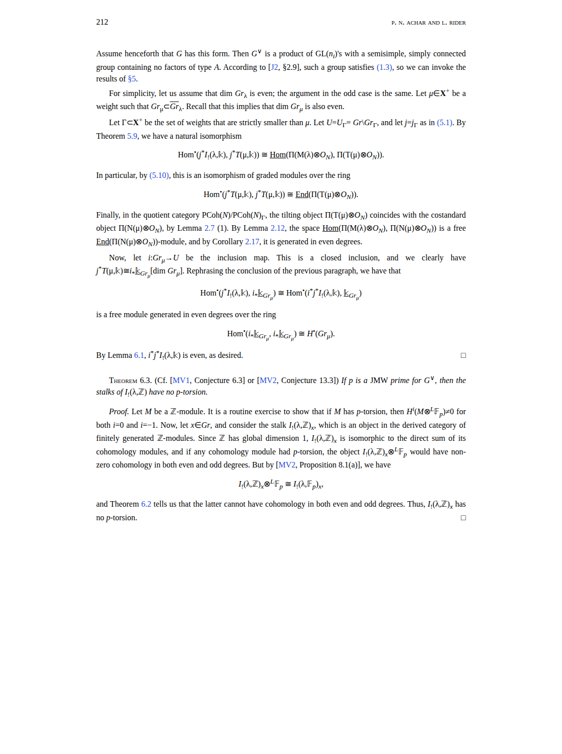212 p. n. achar and l. rider
Assume henceforth that G has this form. Then G∨ is a product of GL(ni)'s with a semisimple, simply connected group containing no factors of type A. According to [J2, §2.9], such a group satisfies (1.3), so we can invoke the results of §5.
For simplicity, let us assume that dim Grλ is even; the argument in the odd case is the same. Let μ∈X+ be a weight such that Grμ⊂Grλ. Recall that this implies that dim Grμ is also even.
Let Γ⊂X+ be the set of weights that are strictly smaller than μ. Let U=UΓ= Gr\GrΓ, and let j=jΓ as in (5.1). By Theorem 5.9, we have a natural isomorphism
Hom•(j*I!(λ,𝕜), j*T(μ,𝕜)) ≅ Hom(Π(M(λ)⊗ON), Π(T(μ)⊗ON)).
In particular, by (5.10), this is an isomorphism of graded modules over the ring
Hom•(j*T(μ,𝕜), j*T(μ,𝕜)) ≅ End(Π(T(μ)⊗ON)).
Finally, in the quotient category PCoh(N)/PCoh(N)Γ, the tilting object Π(T(μ)⊗ON) coincides with the costandard object Π(N(μ)⊗ON), by Lemma 2.7 (1). By Lemma 2.12, the space Hom(Π(M(λ)⊗ON), Π(N(μ)⊗ON)) is a free End(Π(N(μ)⊗ON))-module, and by Corollary 2.17, it is generated in even degrees.
Now, let i:Grμ→U be the inclusion map. This is a closed inclusion, and we clearly have j*T(μ,𝕜)≅i*𝕜Grμ[dim Grμ]. Rephrasing the conclusion of the previous paragraph, we have that
Hom•(j*I!(λ,𝕜), i*𝕜Grμ) ≅ Hom•(i*j*I!(λ,𝕜), 𝕜Grμ)
is a free module generated in even degrees over the ring
Hom•(i*𝕜Grμ, i*𝕜Grμ) ≅ H•(Grμ).
By Lemma 6.1, i*j*I!(λ,𝕜) is even, as desired. □
Theorem 6.3. (Cf. [MV1, Conjecture 6.3] or [MV2, Conjecture 13.3]) If p is a JMW prime for G∨, then the stalks of I!(λ,ℤ) have no p-torsion.
Proof. Let M be a ℤ-module. It is a routine exercise to show that if M has p-torsion, then Hi(M⊗L𝔽p)≠0 for both i=0 and i=−1. Now, let x∈Gr, and consider the stalk I!(λ,ℤ)x, which is an object in the derived category of finitely generated ℤ-modules. Since ℤ has global dimension 1, I!(λ,ℤ)x is isomorphic to the direct sum of its cohomology modules, and if any cohomology module had p-torsion, the object I!(λ,ℤ)x⊗L𝔽p would have non-zero cohomology in both even and odd degrees. But by [MV2, Proposition 8.1(a)], we have
I!(λ,ℤ)x⊗L𝔽p ≅ I!(λ,𝔽p)x,
and Theorem 6.2 tells us that the latter cannot have cohomology in both even and odd degrees. Thus, I!(λ,ℤ)x has no p-torsion. □